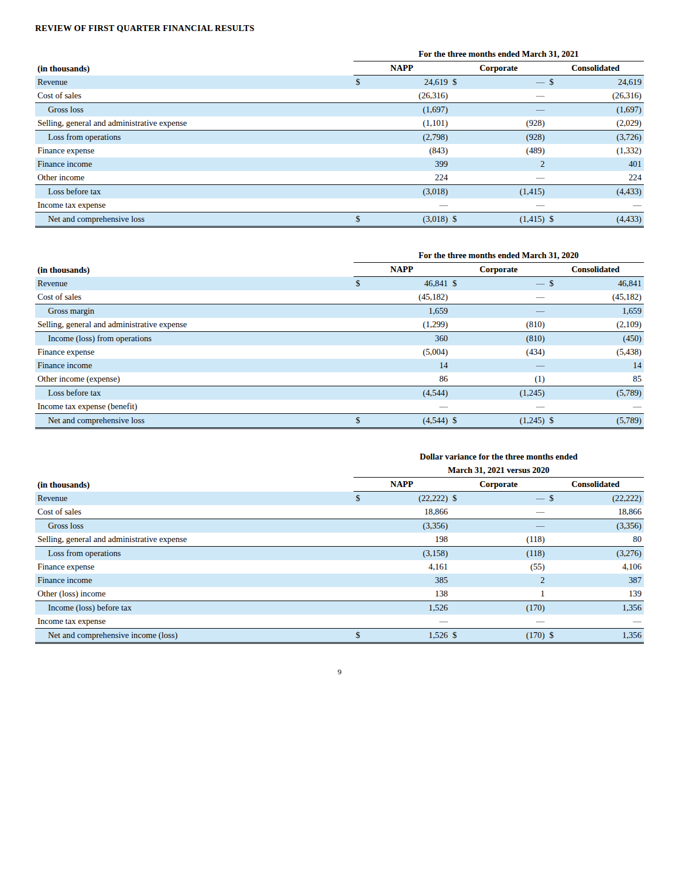REVIEW OF FIRST QUARTER FINANCIAL RESULTS
| | For the three months ended March 31, 2021 |
| --- | --- |
| (in thousands) | NAPP | Corporate | Consolidated |
| Revenue | $ | 24,619 | $ | — | $ | 24,619 |
| Cost of sales | | (26,316) | | — | | (26,316) |
| Gross loss | | (1,697) | | — | | (1,697) |
| Selling, general and administrative expense | | (1,101) | | (928) | | (2,029) |
| Loss from operations | | (2,798) | | (928) | | (3,726) |
| Finance expense | | (843) | | (489) | | (1,332) |
| Finance income | | 399 | | 2 | | 401 |
| Other income | | 224 | | — | | 224 |
| Loss before tax | | (3,018) | | (1,415) | | (4,433) |
| Income tax expense | | — | | — | | — |
| Net and comprehensive loss | $ | (3,018) | $ | (1,415) | $ | (4,433) |
| | For the three months ended March 31, 2020 |
| --- | --- |
| (in thousands) | NAPP | Corporate | Consolidated |
| Revenue | $ | 46,841 | $ | — | $ | 46,841 |
| Cost of sales | | (45,182) | | — | | (45,182) |
| Gross margin | | 1,659 | | — | | 1,659 |
| Selling, general and administrative expense | | (1,299) | | (810) | | (2,109) |
| Income (loss) from operations | | 360 | | (810) | | (450) |
| Finance expense | | (5,004) | | (434) | | (5,438) |
| Finance income | | 14 | | — | | 14 |
| Other income (expense) | | 86 | | (1) | | 85 |
| Loss before tax | | (4,544) | | (1,245) | | (5,789) |
| Income tax expense (benefit) | | — | | — | | — |
| Net and comprehensive loss | $ | (4,544) | $ | (1,245) | $ | (5,789) |
| | Dollar variance for the three months ended |
| --- | --- |
| | March 31, 2021 versus 2020 |
| (in thousands) | NAPP | Corporate | Consolidated |
| Revenue | $ | (22,222) | $ | — | $ | (22,222) |
| Cost of sales | | 18,866 | | — | | 18,866 |
| Gross loss | | (3,356) | | — | | (3,356) |
| Selling, general and administrative expense | | 198 | | (118) | | 80 |
| Loss from operations | | (3,158) | | (118) | | (3,276) |
| Finance expense | | 4,161 | | (55) | | 4,106 |
| Finance income | | 385 | | 2 | | 387 |
| Other (loss) income | | 138 | | 1 | | 139 |
| Income (loss) before tax | | 1,526 | | (170) | | 1,356 |
| Income tax expense | | — | | — | | — |
| Net and comprehensive income (loss) | $ | 1,526 | $ | (170) | $ | 1,356 |
9